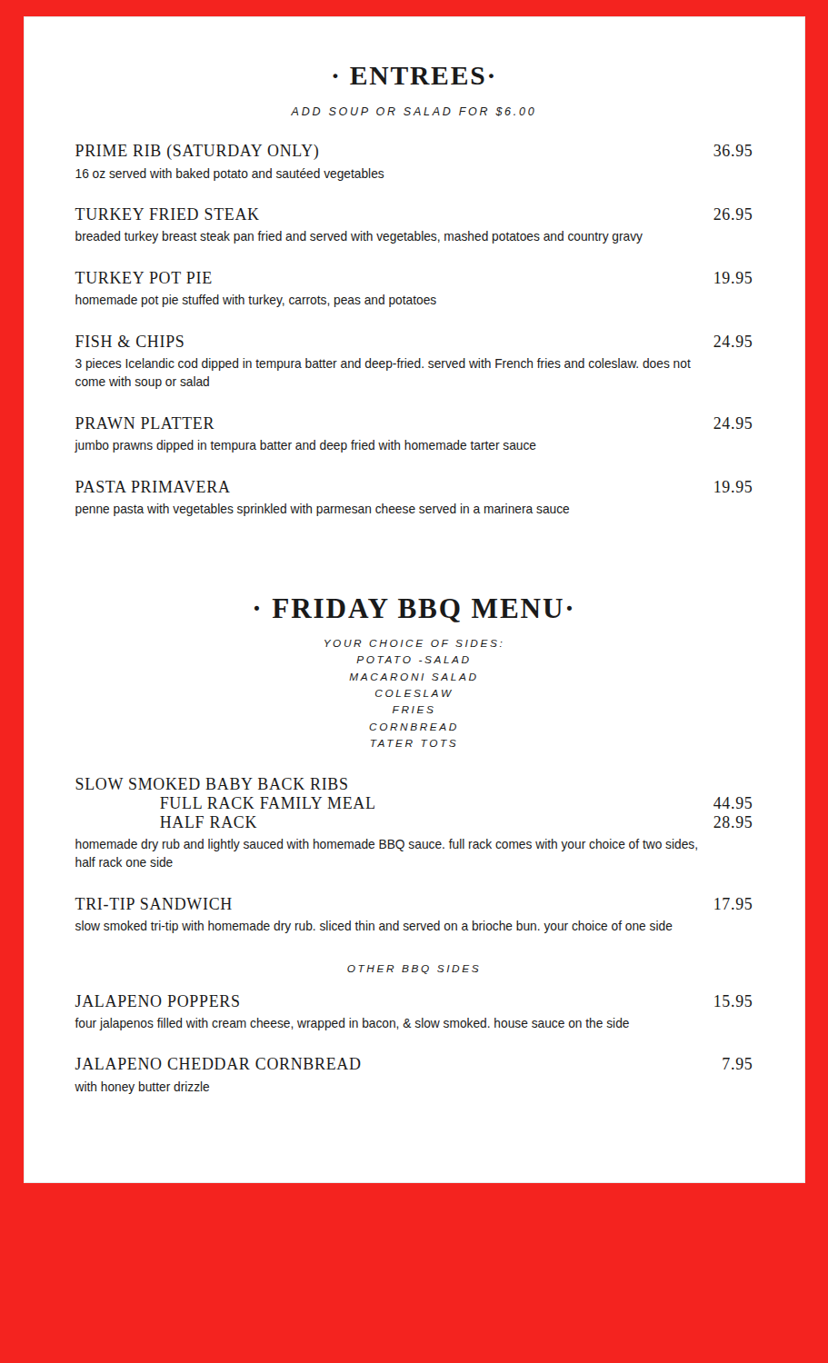· ENTREES·
ADD SOUP OR SALAD FOR $6.00
PRIME RIB (SATURDAY ONLY) 36.95
16 oz served with baked potato and sautéed vegetables
TURKEY FRIED STEAK 26.95
breaded turkey breast steak pan fried and served with vegetables, mashed potatoes and country gravy
TURKEY POT PIE 19.95
homemade pot pie stuffed with turkey, carrots, peas and potatoes
FISH & CHIPS 24.95
3 pieces Icelandic cod dipped in tempura batter and deep-fried. served with French fries and coleslaw. does not come with soup or salad
PRAWN PLATTER 24.95
jumbo prawns dipped in tempura batter and deep fried with homemade tarter sauce
PASTA PRIMAVERA 19.95
penne pasta with vegetables sprinkled with parmesan cheese served in a marinera sauce
· FRIDAY BBQ MENU·
YOUR CHOICE OF SIDES:
POTATO -SALAD
MACARONI SALAD
COLESLAW
FRIES
CORNBREAD
TATER TOTS
SLOW SMOKED BABY BACK RIBS
FULL RACK FAMILY MEAL 44.95
HALF RACK 28.95
homemade dry rub and lightly sauced with homemade BBQ sauce. full rack comes with your choice of two sides, half rack one side
TRI-TIP SANDWICH 17.95
slow smoked tri-tip with homemade dry rub. sliced thin and served on a brioche bun. your choice of one side
OTHER BBQ SIDES
JALAPENO POPPERS 15.95
four jalapenos filled with cream cheese, wrapped in bacon, & slow smoked. house sauce on the side
JALAPENO CHEDDAR CORNBREAD 7.95
with honey butter drizzle